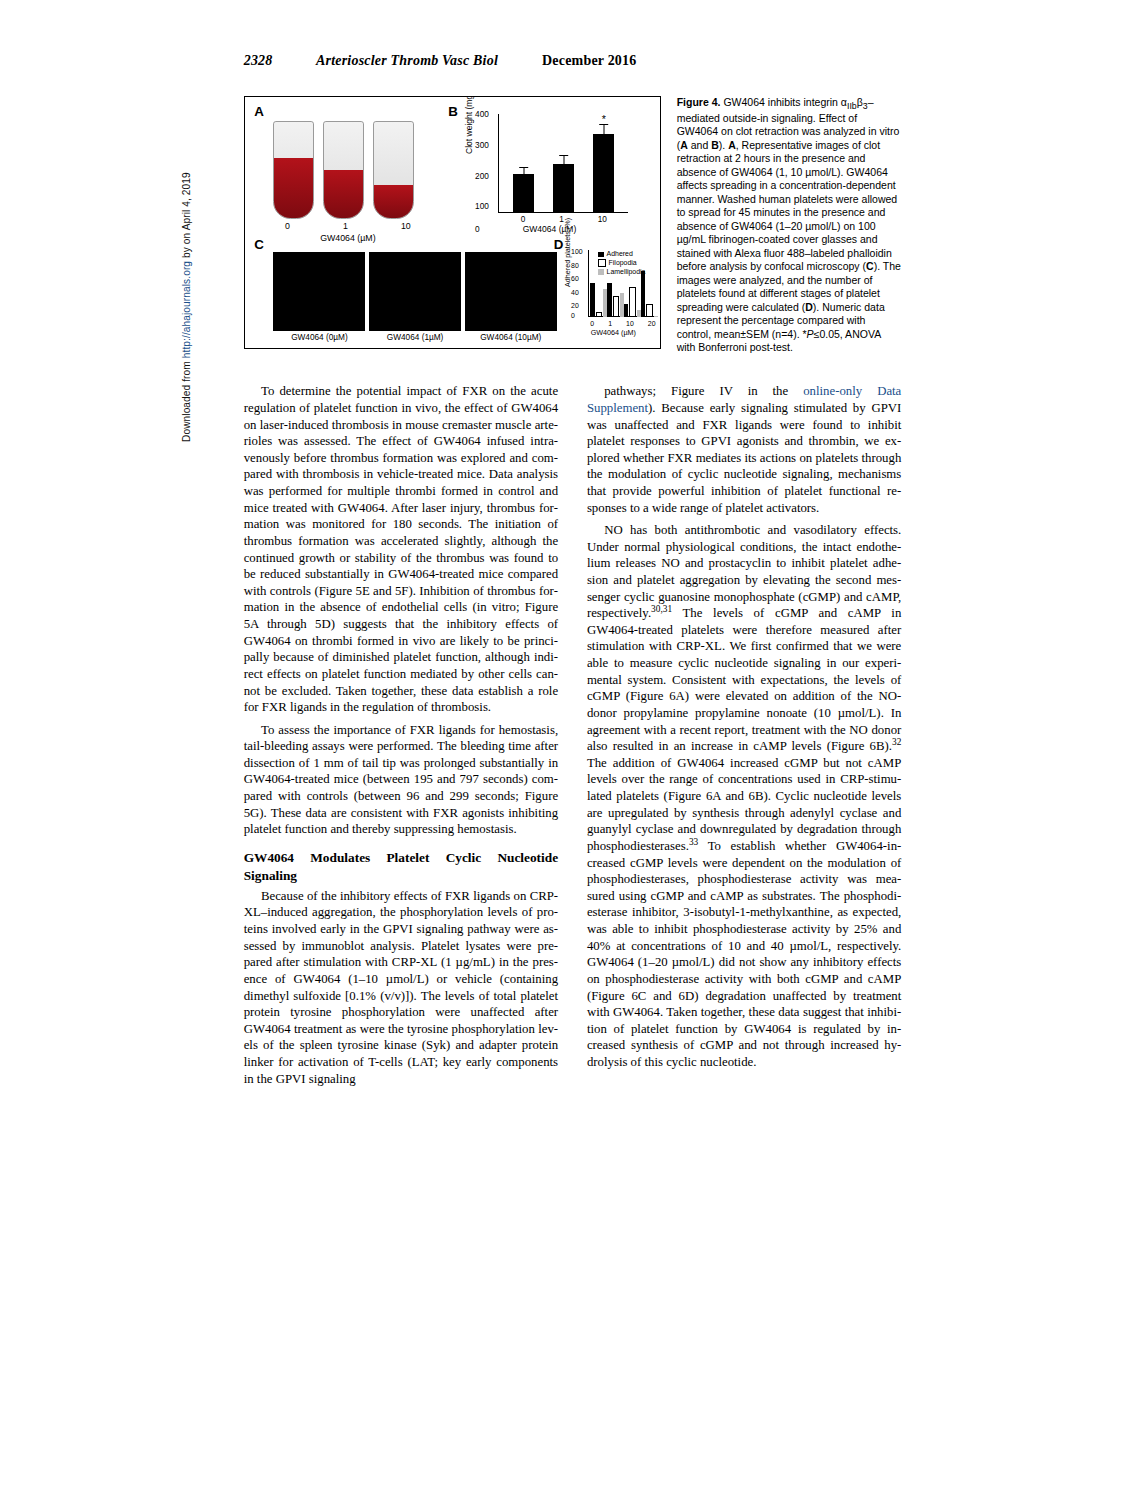2328 Arterioscler Thromb Vasc Biol December 2016
Downloaded from http://ahajournals.org by on April 4, 2019
A
B
C
D
0110
GW4064 (µM)
Clot weight (mg)
400
300
200
100
0
*
0110
GW4064 (µM)
GW4064 (0µM)
GW4064 (1µM)
GW4064 (10µM)
Adhered
Filopodia
Lamellipodia
Adhered platelets (%)
100
80
60
40
20
0
011020
GW4064 (µM)
Figure 4. GW4064 inhibits integrin αIIbβ3–mediated outside-in signaling. Effect of GW4064 on clot retraction was analyzed in vitro (A and B). A, Representative images of clot retraction at 2 hours in the presence and absence of GW4064 (1, 10 µmol/L). GW4064 affects spreading in a concentration-dependent manner. Washed human platelets were allowed to spread for 45 minutes in the presence and absence of GW4064 (1–20 µmol/L) on 100 µg/mL fibrinogen-coated cover glasses and stained with Alexa fluor 488–labeled phalloidin before analysis by confocal microscopy (C). The images were analyzed, and the number of platelets found at different stages of platelet spreading were calculated (D). Numeric data represent the percentage compared with control, mean±SEM (n=4). *P≤0.05, ANOVA with Bonferroni post-test.
To determine the potential impact of FXR on the acute regulation of platelet function in vivo, the effect of GW4064 on laser-induced thrombosis in mouse cremaster muscle arterioles was assessed. The effect of GW4064 infused intravenously before thrombus formation was explored and compared with thrombosis in vehicle-treated mice. Data analysis was performed for multiple thrombi formed in control and mice treated with GW4064. After laser injury, thrombus formation was monitored for 180 seconds. The initiation of thrombus formation was accelerated slightly, although the continued growth or stability of the thrombus was found to be reduced substantially in GW4064-treated mice compared with controls (Figure 5E and 5F). Inhibition of thrombus formation in the absence of endothelial cells (in vitro; Figure 5A through 5D) suggests that the inhibitory effects of GW4064 on thrombi formed in vivo are likely to be principally because of diminished platelet function, although indirect effects on platelet function mediated by other cells cannot be excluded. Taken together, these data establish a role for FXR ligands in the regulation of thrombosis.
To assess the importance of FXR ligands for hemostasis, tail-bleeding assays were performed. The bleeding time after dissection of 1 mm of tail tip was prolonged substantially in GW4064-treated mice (between 195 and 797 seconds) compared with controls (between 96 and 299 seconds; Figure 5G). These data are consistent with FXR agonists inhibiting platelet function and thereby suppressing hemostasis.
GW4064 Modulates Platelet Cyclic Nucleotide Signaling
Because of the inhibitory effects of FXR ligands on CRP-XL–induced aggregation, the phosphorylation levels of proteins involved early in the GPVI signaling pathway were assessed by immunoblot analysis. Platelet lysates were prepared after stimulation with CRP-XL (1 µg/mL) in the presence of GW4064 (1–10 µmol/L) or vehicle (containing dimethyl sulfoxide [0.1% (v/v)]). The levels of total platelet protein tyrosine phosphorylation were unaffected after GW4064 treatment as were the tyrosine phosphorylation levels of the spleen tyrosine kinase (Syk) and adapter protein linker for activation of T-cells (LAT; key early components in the GPVI signaling
pathways; Figure IV in the online-only Data Supplement). Because early signaling stimulated by GPVI was unaffected and FXR ligands were found to inhibit platelet responses to GPVI agonists and thrombin, we explored whether FXR mediates its actions on platelets through the modulation of cyclic nucleotide signaling, mechanisms that provide powerful inhibition of platelet functional responses to a wide range of platelet activators.
NO has both antithrombotic and vasodilatory effects. Under normal physiological conditions, the intact endothelium releases NO and prostacyclin to inhibit platelet adhesion and platelet aggregation by elevating the second messenger cyclic guanosine monophosphate (cGMP) and cAMP, respectively.30,31 The levels of cGMP and cAMP in GW4064-treated platelets were therefore measured after stimulation with CRP-XL. We first confirmed that we were able to measure cyclic nucleotide signaling in our experimental system. Consistent with expectations, the levels of cGMP (Figure 6A) were elevated on addition of the NO-donor propylamine propylamine nonoate (10 µmol/L). In agreement with a recent report, treatment with the NO donor also resulted in an increase in cAMP levels (Figure 6B).32 The addition of GW4064 increased cGMP but not cAMP levels over the range of concentrations used in CRP-stimulated platelets (Figure 6A and 6B). Cyclic nucleotide levels are upregulated by synthesis through adenylyl cyclase and guanylyl cyclase and downregulated by degradation through phosphodiesterases.33 To establish whether GW4064-increased cGMP levels were dependent on the modulation of phosphodiesterases, phosphodiesterase activity was measured using cGMP and cAMP as substrates. The phosphodiesterase inhibitor, 3-isobutyl-1-methylxanthine, as expected, was able to inhibit phosphodiesterase activity by 25% and 40% at concentrations of 10 and 40 µmol/L, respectively. GW4064 (1–20 µmol/L) did not show any inhibitory effects on phosphodiesterase activity with both cGMP and cAMP (Figure 6C and 6D) degradation unaffected by treatment with GW4064. Taken together, these data suggest that inhibition of platelet function by GW4064 is regulated by increased synthesis of cGMP and not through increased hydrolysis of this cyclic nucleotide.